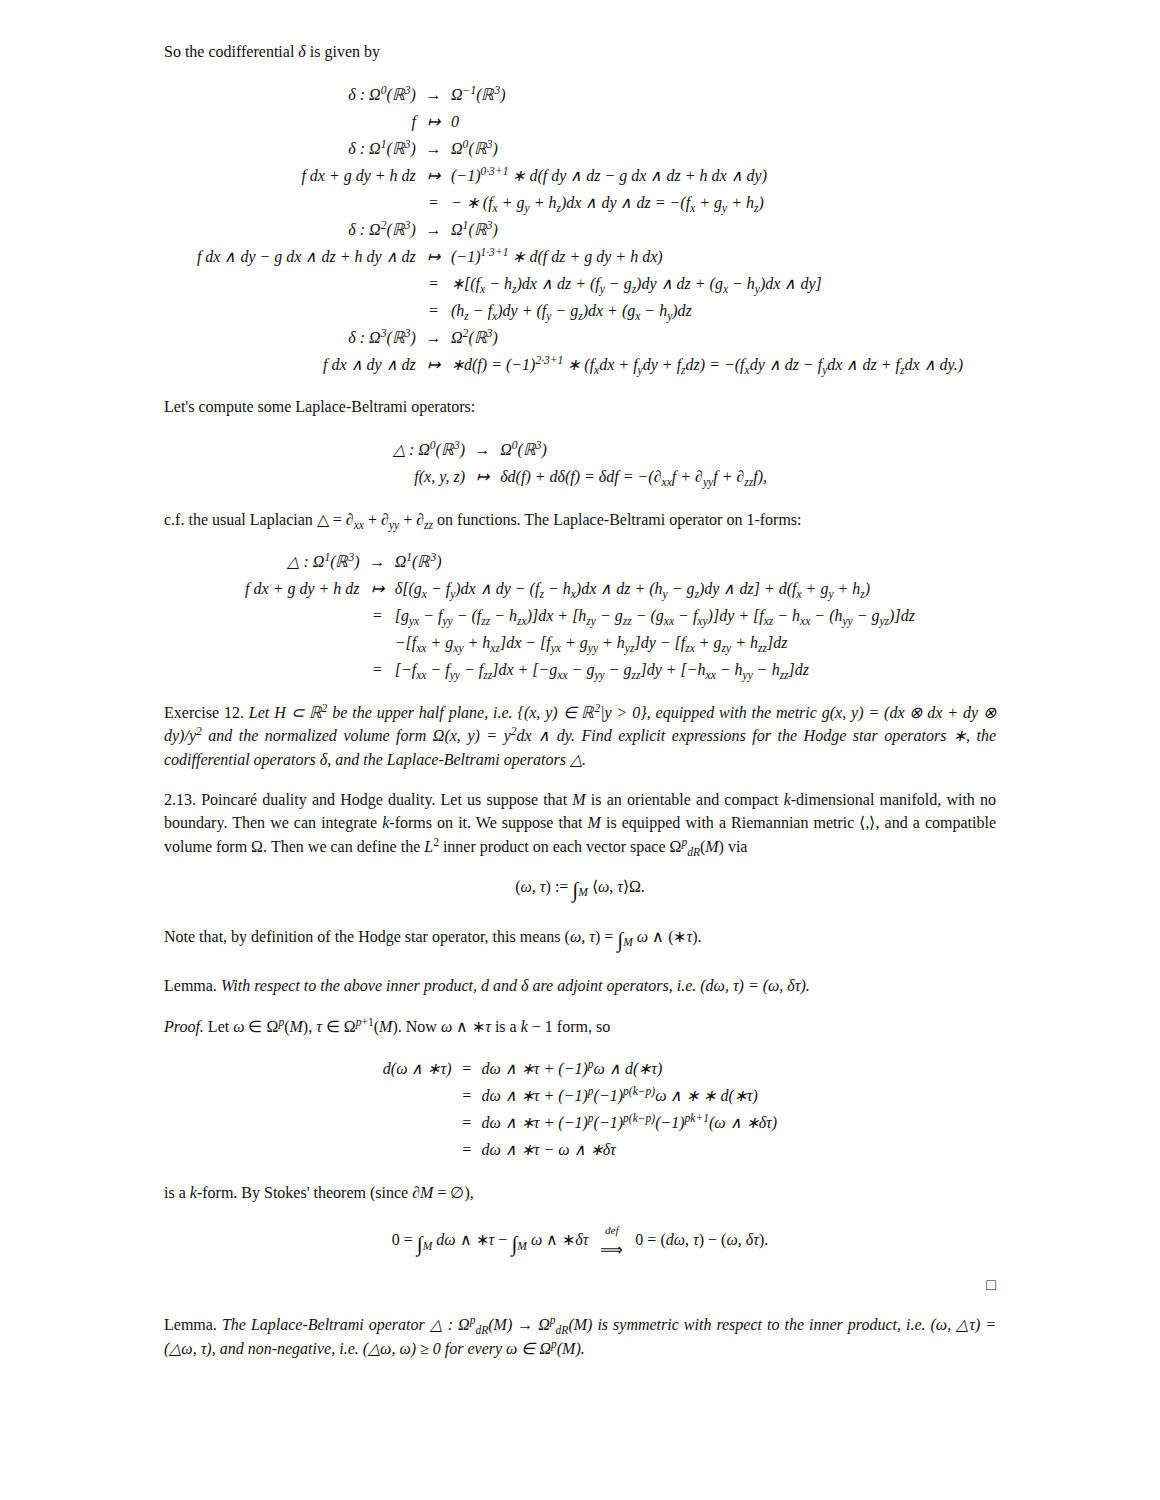So the codifferential δ is given by
| δ : Ω 0 (ℝ 3 ) | → | Ω −1 (ℝ 3 ) |
| f | ↦ | 0 |
| δ : Ω 1 (ℝ 3 ) | → | Ω 0 (ℝ 3 ) |
| f dx + g dy + h dz | ↦ | (−1) 0·3+1 ∗ d ( f dy ∧ dz − g dx ∧ dz + h dx ∧ dy ) |
| | = | − ∗ ( f x + g y + h z ) dx ∧ dy ∧ dz = −( f x + g y + h z ) |
| δ : Ω 2 (ℝ 3 ) | → | Ω 1 (ℝ 3 ) |
| f dx ∧ dy − g dx ∧ dz + h dy ∧ dz | ↦ | (−1) 1·3+1 ∗ d ( f dz + g dy + h dx ) |
| | = | ∗[( f x − h z ) dx ∧ dz + ( f y − g z ) dy ∧ dz + ( g x − h y ) dx ∧ dy ] |
| | = | ( h z − f x ) dy + ( f y − g z ) dx + ( g x − h y ) dz |
| δ : Ω 3 (ℝ 3 ) | → | Ω 2 (ℝ 3 ) |
| f dx ∧ dy ∧ dz | ↦ | ∗ d ( f ) = (−1) 2·3+1 ∗ ( f x dx + f y dy + f z dz ) = −( f x dy ∧ dz − f y dx ∧ dz + f z dx ∧ dy .) |
Let's compute some Laplace-Beltrami operators:
| △ : Ω 0 (ℝ 3 ) | → | Ω 0 (ℝ 3 ) |
| f ( x, y, z ) | ↦ | δd ( f ) + dδ ( f ) = δdf = −(∂ xx f + ∂ yy f + ∂ zz f ), |
c.f. the usual Laplacian △ = ∂xx + ∂yy + ∂zz on functions. The Laplace-Beltrami operator on 1-forms:
| △ : Ω 1 (ℝ 3 ) | → | Ω 1 (ℝ 3 ) |
| f dx + g dy + h dz | ↦ | δ [( g x − f y ) dx ∧ dy − ( f z − h x ) dx ∧ dz + ( h y − g z ) dy ∧ dz ] + d ( f x + g y + h z ) |
| | = | [ g yx − f yy − ( f zz − h zx )] dx + [ h zy − g zz − ( g xx − f xy )] dy + [ f xz − h xx − ( h yy − g yz )] dz |
| | | −[ f xx + g xy + h xz ] dx − [ f yx + g yy + h yz ] dy − [ f zx + g zy + h zz ] dz |
| | = | [− f xx − f yy − f zz ] dx + [− g xx − g yy − g zz ] dy + [− h xx − h yy − h zz ] dz |
Exercise 12. Let H ⊂ ℝ2 be the upper half plane, i.e. {(x, y) ∈ ℝ2|y > 0}, equipped with the metric g(x, y) = (dx ⊗ dx + dy ⊗ dy)/y2 and the normalized volume form Ω(x, y) = y2dx ∧ dy. Find explicit expressions for the Hodge star operators ∗, the codifferential operators δ, and the Laplace-Beltrami operators △.
2.13. Poincaré duality and Hodge duality. Let us suppose that M is an orientable and compact k-dimensional manifold, with no boundary. Then we can integrate k-forms on it. We suppose that M is equipped with a Riemannian metric ⟨,⟩, and a compatible volume form Ω. Then we can define the L2 inner product on each vector space ΩpdR(M) via
(ω, τ) := ∫M ⟨ω, τ⟩Ω.
Note that, by definition of the Hodge star operator, this means (ω, τ) = ∫M ω ∧ (∗τ).
Lemma. With respect to the above inner product, d and δ are adjoint operators, i.e. (dω, τ) = (ω, δτ).
Proof. Let ω ∈ Ωp(M), τ ∈ Ωp+1(M). Now ω ∧ ∗τ is a k − 1 form, so
| d ( ω ∧ ∗ τ ) | = | dω ∧ ∗ τ + (−1) p ω ∧ d (∗ τ ) |
| | = | dω ∧ ∗ τ + (−1) p (−1) p ( k − p ) ω ∧ ∗ ∗ d (∗ τ ) |
| | = | dω ∧ ∗ τ + (−1) p (−1) p ( k − p ) (−1) pk +1 ( ω ∧ ∗ δτ ) |
| | = | dω ∧ ∗ τ − ω ∧ ∗ δτ |
is a k-form. By Stokes' theorem (since ∂M = ∅),
0 = ∫M dω ∧ ∗τ − ∫M ω ∧ ∗δτ def⟹ 0 = (dω, τ) − (ω, δτ).
□
Lemma. The Laplace-Beltrami operator △ : ΩpdR(M) → ΩpdR(M) is symmetric with respect to the inner product, i.e. (ω, △τ) = (△ω, τ), and non-negative, i.e. (△ω, ω) ≥ 0 for every ω ∈ Ωp(M).